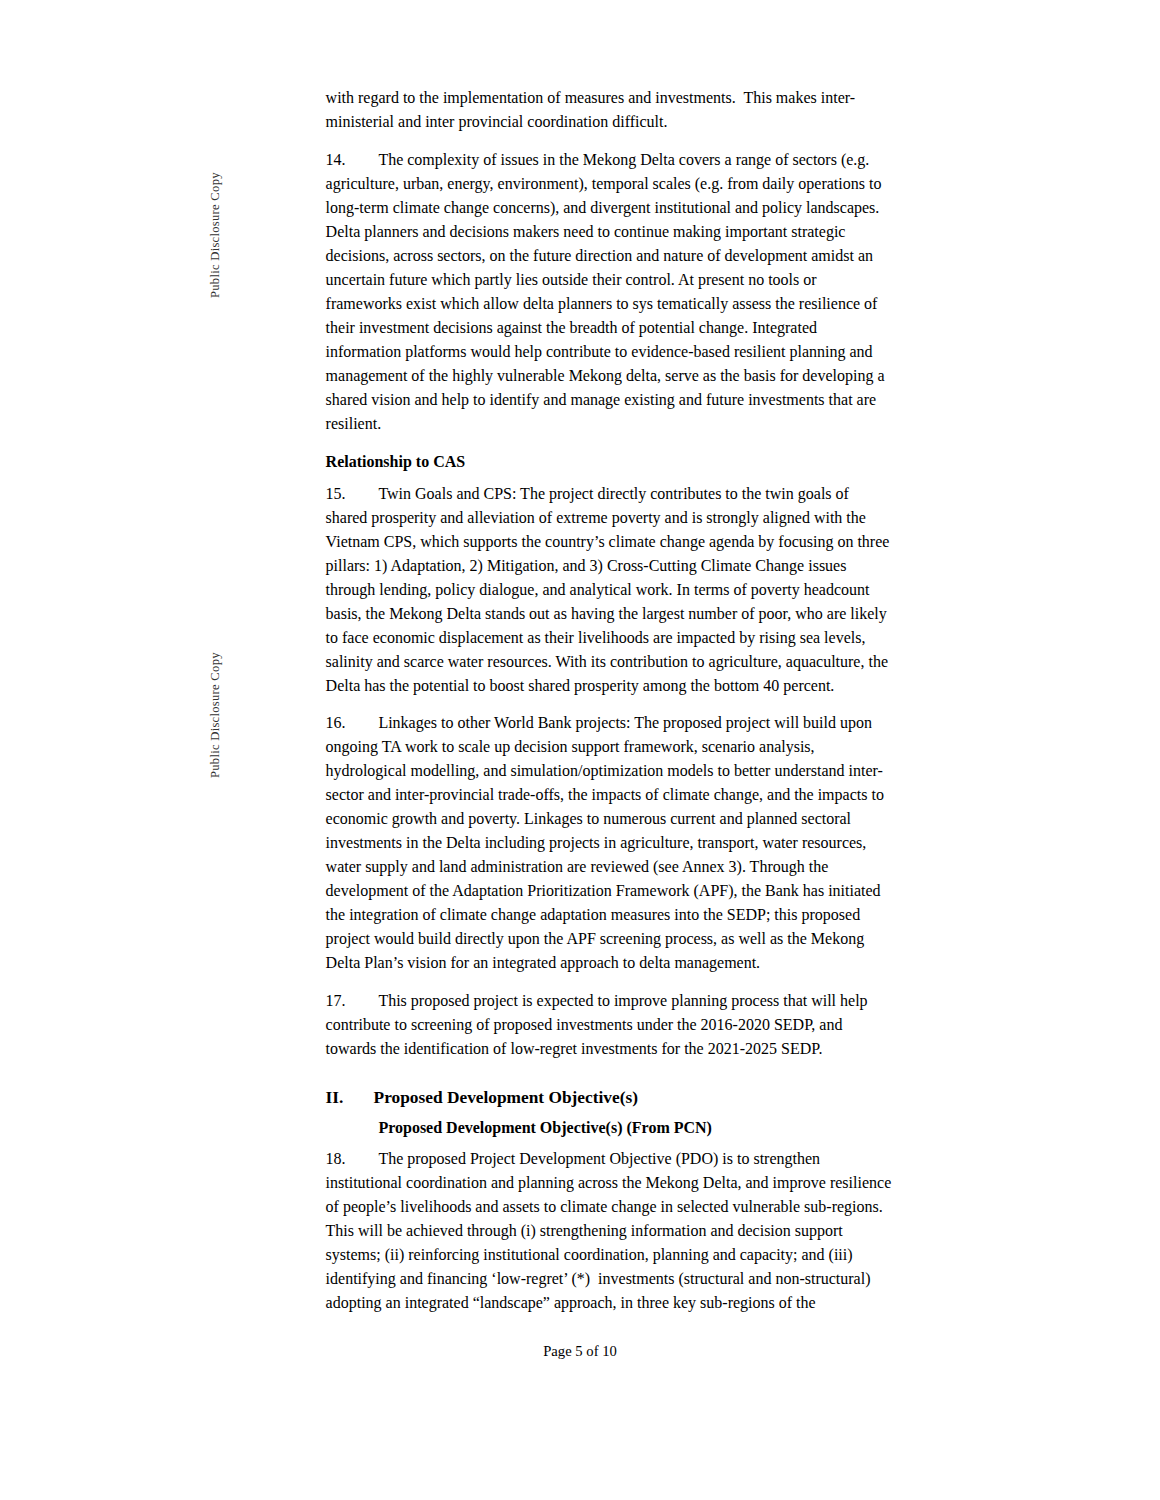Public Disclosure Copy
Public Disclosure Copy
with regard to the implementation of measures and investments. This makes inter-ministerial and inter provincial coordination difficult.
14. The complexity of issues in the Mekong Delta covers a range of sectors (e.g. agriculture, urban, energy, environment), temporal scales (e.g. from daily operations to long-term climate change concerns), and divergent institutional and policy landscapes. Delta planners and decisions makers need to continue making important strategic decisions, across sectors, on the future direction and nature of development amidst an uncertain future which partly lies outside their control. At present no tools or frameworks exist which allow delta planners to sys tematically assess the resilience of their investment decisions against the breadth of potential change. Integrated information platforms would help contribute to evidence-based resilient planning and management of the highly vulnerable Mekong delta, serve as the basis for developing a shared vision and help to identify and manage existing and future investments that are resilient.
Relationship to CAS
15. Twin Goals and CPS: The project directly contributes to the twin goals of shared prosperity and alleviation of extreme poverty and is strongly aligned with the Vietnam CPS, which supports the country’s climate change agenda by focusing on three pillars: 1) Adaptation, 2) Mitigation, and 3) Cross-Cutting Climate Change issues through lending, policy dialogue, and analytical work. In terms of poverty headcount basis, the Mekong Delta stands out as having the largest number of poor, who are likely to face economic displacement as their livelihoods are impacted by rising sea levels, salinity and scarce water resources. With its contribution to agriculture, aquaculture, the Delta has the potential to boost shared prosperity among the bottom 40 percent.
16. Linkages to other World Bank projects: The proposed project will build upon ongoing TA work to scale up decision support framework, scenario analysis, hydrological modelling, and simulation/optimization models to better understand inter-sector and inter-provincial trade-offs, the impacts of climate change, and the impacts to economic growth and poverty. Linkages to numerous current and planned sectoral investments in the Delta including projects in agriculture, transport, water resources, water supply and land administration are reviewed (see Annex 3). Through the development of the Adaptation Prioritization Framework (APF), the Bank has initiated the integration of climate change adaptation measures into the SEDP; this proposed project would build directly upon the APF screening process, as well as the Mekong Delta Plan’s vision for an integrated approach to delta management.
17. This proposed project is expected to improve planning process that will help contribute to screening of proposed investments under the 2016-2020 SEDP, and towards the identification of low-regret investments for the 2021-2025 SEDP.
II. Proposed Development Objective(s)
Proposed Development Objective(s) (From PCN)
18. The proposed Project Development Objective (PDO) is to strengthen institutional coordination and planning across the Mekong Delta, and improve resilience of people’s livelihoods and assets to climate change in selected vulnerable sub-regions. This will be achieved through (i) strengthening information and decision support systems; (ii) reinforcing institutional coordination, planning and capacity; and (iii) identifying and financing ‘low-regret’ (*) investments (structural and non-structural) adopting an integrated “landscape” approach, in three key sub-regions of the
Page 5 of 10